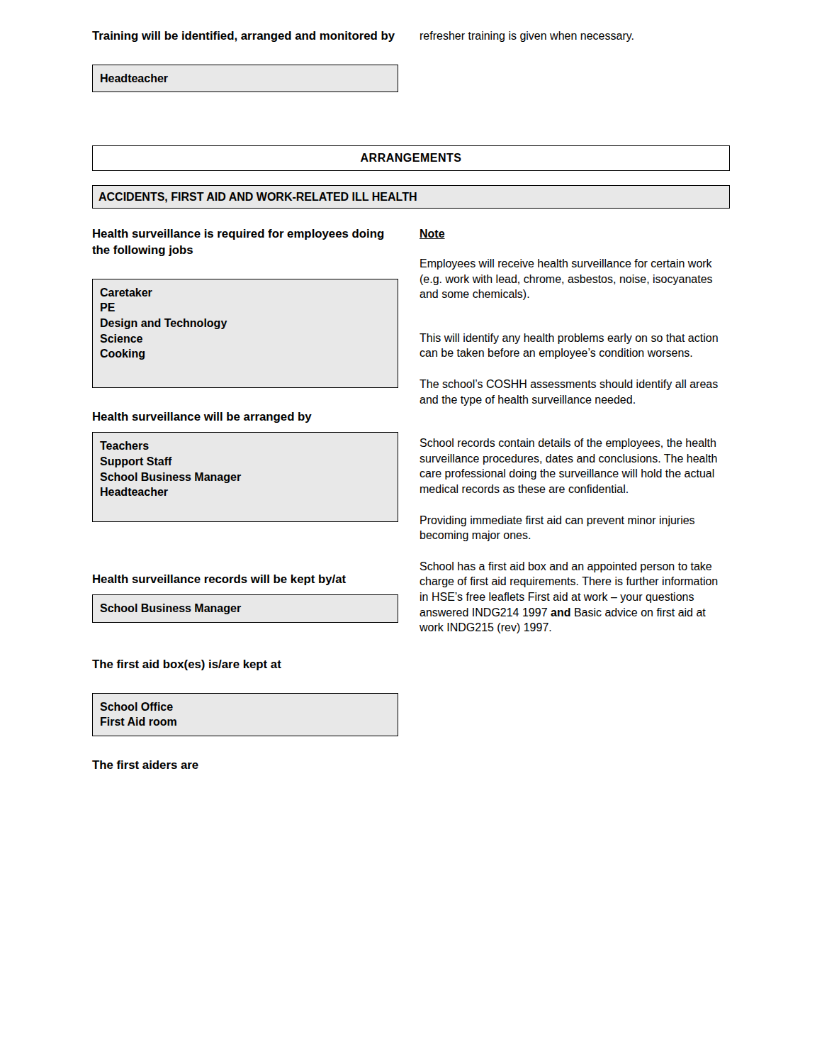Training will be identified, arranged and monitored by
Headteacher
refresher training is given when necessary.
ARRANGEMENTS
ACCIDENTS, FIRST AID AND WORK-RELATED ILL HEALTH
Health surveillance is required for employees doing the following jobs
Caretaker
PE
Design and Technology
Science
Cooking
Health surveillance will be arranged by
Teachers
Support Staff
School Business Manager
Headteacher
Health surveillance records will be kept by/at
School Business Manager
The first aid box(es) is/are kept at
School Office
First Aid room
The first aiders are
Note
Employees will receive health surveillance for certain work (e.g. work with lead, chrome, asbestos, noise, isocyanates and some chemicals).
This will identify any health problems early on so that action can be taken before an employee’s condition worsens.
The school’s COSHH assessments should identify all areas and the type of health surveillance needed.
School records contain details of the employees, the health surveillance procedures, dates and conclusions. The health care professional doing the surveillance will hold the actual medical records as these are confidential.
Providing immediate first aid can prevent minor injuries becoming major ones.
School has a first aid box and an appointed person to take charge of first aid requirements. There is further information in HSE’s free leaflets First aid at work – your questions answered INDG214 1997 and Basic advice on first aid at work INDG215 (rev) 1997.